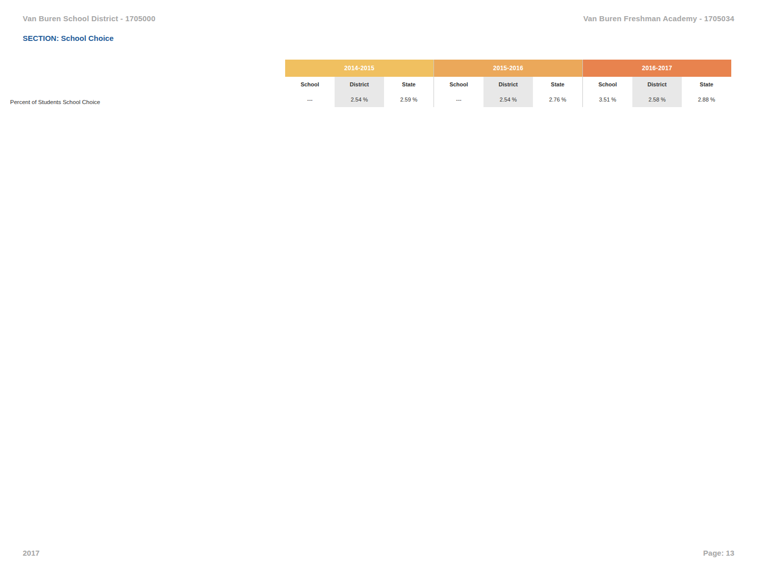Van Buren School District - 1705000
Van Buren Freshman Academy - 1705034
SECTION: School Choice
Percent of Students School Choice
| 2014-2015 | 2015-2016 | 2016-2017 |
| --- | --- | --- |
| School | District | State | School | District | State | School | District | State |
| --- | 2.54 % | 2.59 % | --- | 2.54 % | 2.76 % | 3.51 % | 2.58 % | 2.88 % |
2017
Page: 13